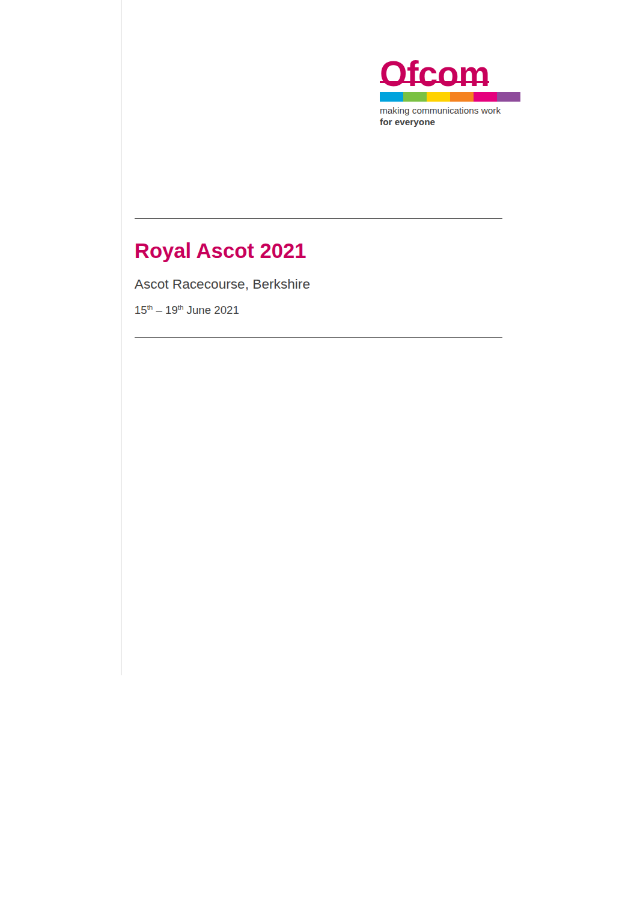Ofcom
making communications work
for everyone
Royal Ascot 2021
Ascot Racecourse, Berkshire
15th – 19th June 2021